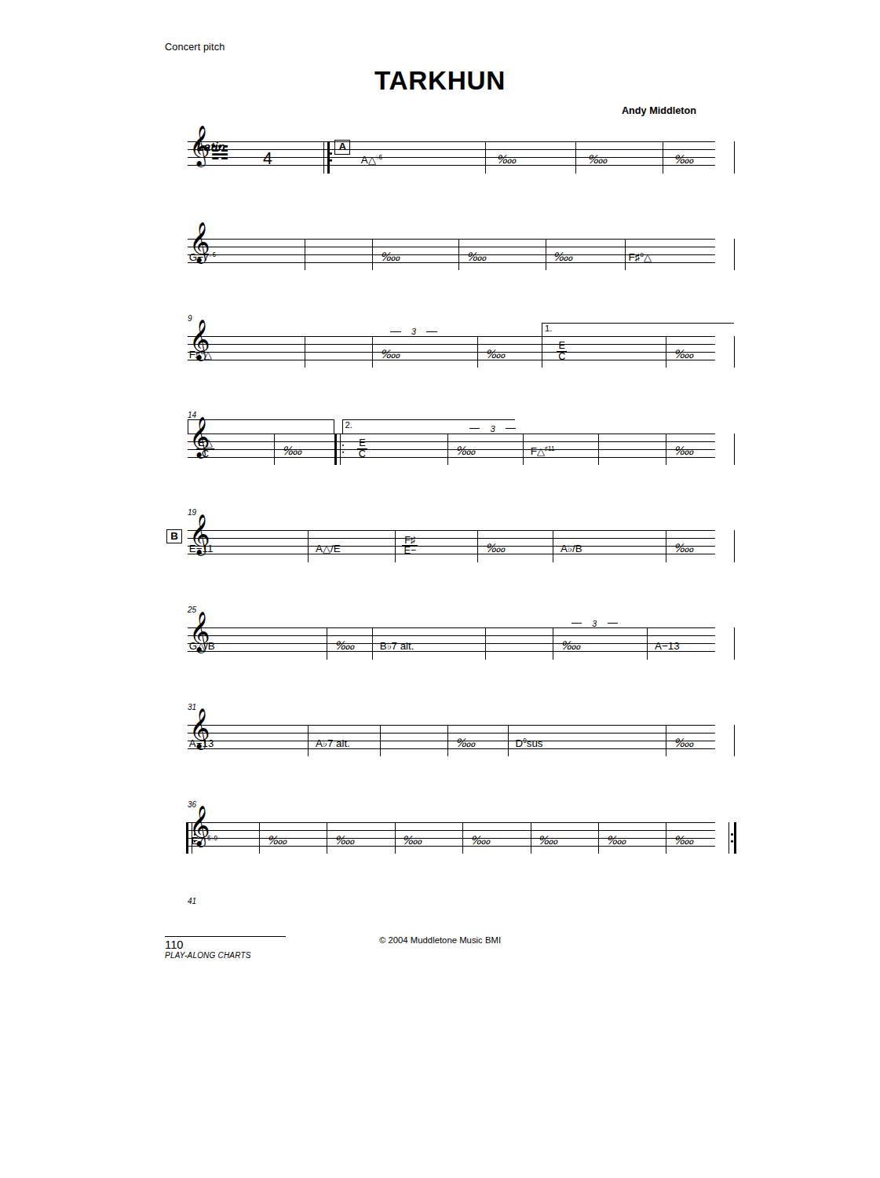Concert pitch
TARKHUN
Andy Middleton
Latin 4
A A△♭6 ‱ ‱ ‱
𝄞 𝍆
G−7♭6 ‱ ‱ ‱ F♯o△
𝄞
9
F♯o△ ‱ 3 ‱ 1. EC ‱
𝄞
14
E△C ‱ 2. EC ‱ 3 F△♯11 ‱
𝄞
19
B E−11 A△/E F♯E− ‱ A♭/B ‱
𝄞
25
G△/B ‱ B♭7 alt. ‱ 3 A−13
𝄞
31
A−13 A♭7 alt. ‱ D9sus ‱
𝄞
36
E7♭6♭9 ‱ ‱ ‱ ‱ ‱ ‱ ‱
𝄞
41
© 2004 Muddletone Music BMI
110
PLAY-ALONG CHARTS